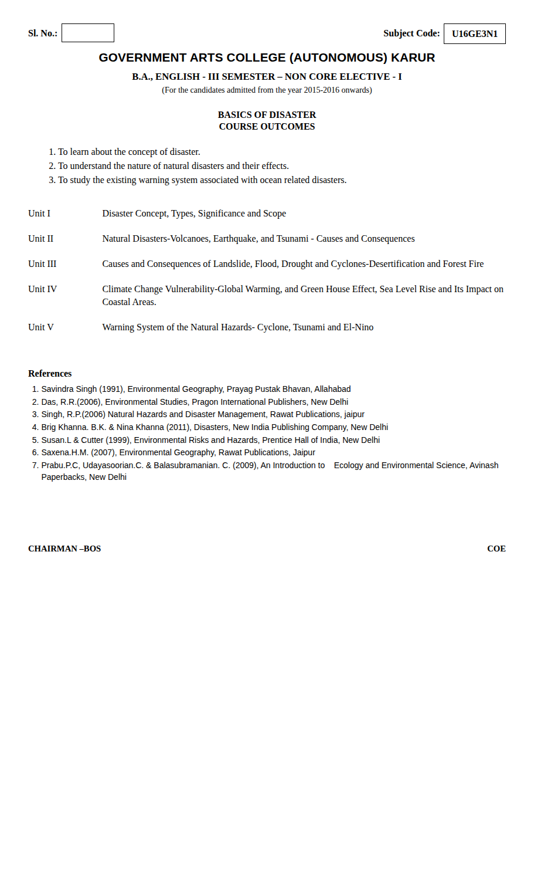Sl. No.:
Subject Code: U16GE3N1
GOVERNMENT ARTS COLLEGE (AUTONOMOUS) KARUR
B.A., ENGLISH - III SEMESTER – NON CORE ELECTIVE - I
(For the candidates admitted from the year 2015-2016 onwards)
BASICS OF DISASTER
COURSE OUTCOMES
1. To learn about the concept of disaster.
2. To understand the nature of natural disasters and their effects.
3. To study the existing warning system associated with ocean related disasters.
| Unit I | Disaster Concept, Types, Significance and Scope |
| Unit II | Natural Disasters-Volcanoes, Earthquake, and Tsunami - Causes and Consequences |
| Unit III | Causes and Consequences of Landslide, Flood, Drought and Cyclones-Desertification and Forest Fire |
| Unit IV | Climate Change Vulnerability-Global Warming, and Green House Effect, Sea Level Rise and Its Impact on Coastal Areas. |
| Unit V | Warning System of the Natural Hazards- Cyclone, Tsunami and El-Nino |
References
Savindra Singh (1991), Environmental Geography, Prayag Pustak Bhavan, Allahabad
Das, R.R.(2006), Environmental Studies, Pragon International Publishers, New Delhi
Singh, R.P.(2006) Natural Hazards and Disaster Management, Rawat Publications, jaipur
Brig Khanna. B.K. & Nina Khanna (2011), Disasters, New India Publishing Company, New Delhi
Susan.L & Cutter (1999), Environmental Risks and Hazards, Prentice Hall of India, New Delhi
Saxena.H.M. (2007), Environmental Geography, Rawat Publications, Jaipur
Prabu.P.C, Udayasoorian.C. & Balasubramanian. C. (2009), An Introduction to Ecology and Environmental Science, Avinash Paperbacks, New Delhi
CHAIRMAN –BOS COE